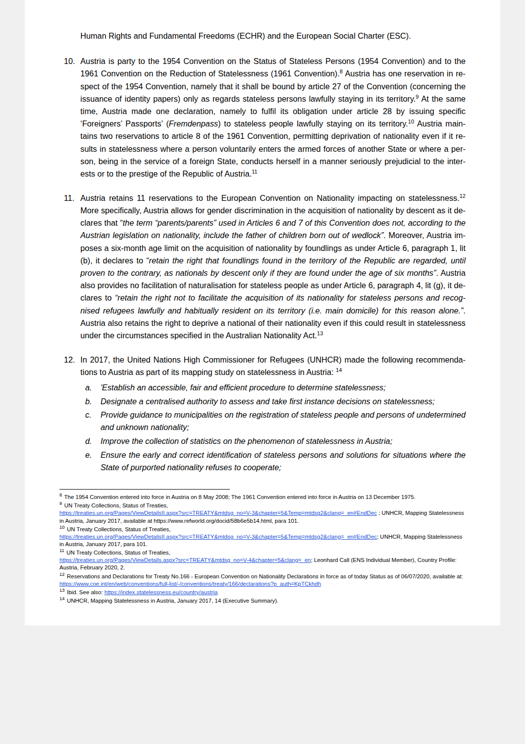Human Rights and Fundamental Freedoms (ECHR) and the European Social Charter (ESC).
Austria is party to the 1954 Convention on the Status of Stateless Persons (1954 Convention) and to the 1961 Convention on the Reduction of Statelessness (1961 Convention).8 Austria has one reservation in respect of the 1954 Convention, namely that it shall be bound by article 27 of the Convention (concerning the issuance of identity papers) only as regards stateless persons lawfully staying in its territory.9 At the same time, Austria made one declaration, namely to fulfil its obligation under article 28 by issuing specific ‘Foreigners’ Passports’ (Fremdenpass) to stateless people lawfully staying on its territory.10 Austria maintains two reservations to article 8 of the 1961 Convention, permitting deprivation of nationality even if it results in statelessness where a person voluntarily enters the armed forces of another State or where a person, being in the service of a foreign State, conducts herself in a manner seriously prejudicial to the interests or to the prestige of the Republic of Austria.11
Austria retains 11 reservations to the European Convention on Nationality impacting on statelessness.12 More specifically, Austria allows for gender discrimination in the acquisition of nationality by descent as it declares that “the term “parents/parents” used in Articles 6 and 7 of this Convention does not, according to the Austrian legislation on nationality, include the father of children born out of wedlock”. Moreover, Austria imposes a six-month age limit on the acquisition of nationality by foundlings as under Article 6, paragraph 1, lit (b), it declares to “retain the right that foundlings found in the territory of the Republic are regarded, until proven to the contrary, as nationals by descent only if they are found under the age of six months”. Austria also provides no facilitation of naturalisation for stateless people as under Article 6, paragraph 4, lit (g), it declares to “retain the right not to facilitate the acquisition of its nationality for stateless persons and recognised refugees lawfully and habitually resident on its territory (i.e. main domicile) for this reason alone.”. Austria also retains the right to deprive a national of their nationality even if this could result in statelessness under the circumstances specified in the Australian Nationality Act.13
In 2017, the United Nations High Commissioner for Refugees (UNHCR) made the following recommendations to Austria as part of its mapping study on statelessness in Austria: 14
'Establish an accessible, fair and efficient procedure to determine statelessness;
Designate a centralised authority to assess and take first instance decisions on statelessness;
Provide guidance to municipalities on the registration of stateless people and persons of undetermined and unknown nationality;
Improve the collection of statistics on the phenomenon of statelessness in Austria;
Ensure the early and correct identification of stateless persons and solutions for situations where the State of purported nationality refuses to cooperate;
8 The 1954 Convention entered into force in Austria on 8 May 2008; The 1961 Convention entered into force in Austria on 13 December 1975.
9 UN Treaty Collections, Status of Treaties,
https://treaties.un.org/Pages/ViewDetailsII.aspx?src=TREATY&mtdsg_no=V-3&chapter=5&Temp=mtdsg2&clang=_en#EndDec ; UNHCR, Mapping Statelessness in Austria, January 2017, available at https://www.refworld.org/docid/58b6e5b14.html, para 101.
10 UN Treaty Collections, Status of Treaties,
https://treaties.un.org/Pages/ViewDetailsII.aspx?src=TREATY&mtdsg_no=V-3&chapter=5&Temp=mtdsg2&clang=_en#EndDec; UNHCR, Mapping Statelessness in Austria, January 2017, para 101.
11 UN Treaty Collections, Status of Treaties,
https://treaties.un.org/Pages/ViewDetails.aspx?src=TREATY&mtdsg_no=V-4&chapter=5&clang=_en; Leonhard Call (ENS Individual Member), Country Profile: Austria, February 2020, 2.
12 Reservations and Declarations for Treaty No.166 - European Convention on Nationality Declarations in force as of today Status as of 06/07/2020, available at: https://www.coe.int/en/web/conventions/full-list/-/conventions/treaty/166/declarations?p_auth=KpTCkhdh
13 Ibid. See also: https://index.statelessness.eu/country/austria
14 UNHCR, Mapping Statelessness in Austria, January 2017, 14 (Executive Summary).